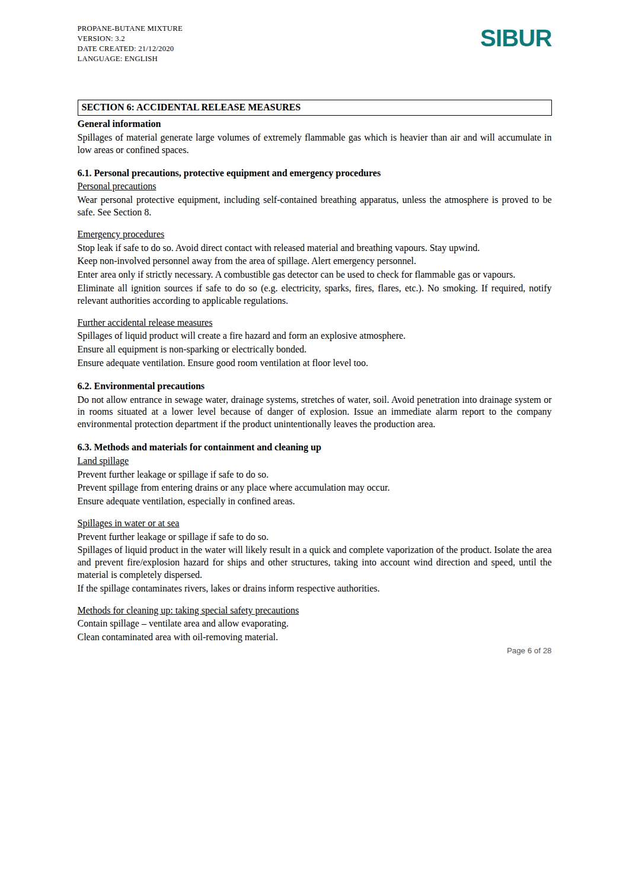PROPANE-BUTANE MIXTURE
VERSION: 3.2
DATE CREATED: 21/12/2020
LANGUAGE: ENGLISH
SIBUR
SECTION 6: ACCIDENTAL RELEASE MEASURES
General information
Spillages of material generate large volumes of extremely flammable gas which is heavier than air and will accumulate in low areas or confined spaces.
6.1. Personal precautions, protective equipment and emergency procedures
Personal precautions
Wear personal protective equipment, including self-contained breathing apparatus, unless the atmosphere is proved to be safe. See Section 8.
Emergency procedures
Stop leak if safe to do so. Avoid direct contact with released material and breathing vapours. Stay upwind.
Keep non-involved personnel away from the area of spillage. Alert emergency personnel.
Enter area only if strictly necessary. A combustible gas detector can be used to check for flammable gas or vapours.
Eliminate all ignition sources if safe to do so (e.g. electricity, sparks, fires, flares, etc.). No smoking. If required, notify relevant authorities according to applicable regulations.
Further accidental release measures
Spillages of liquid product will create a fire hazard and form an explosive atmosphere.
Ensure all equipment is non-sparking or electrically bonded.
Ensure adequate ventilation. Ensure good room ventilation at floor level too.
6.2. Environmental precautions
Do not allow entrance in sewage water, drainage systems, stretches of water, soil. Avoid penetration into drainage system or in rooms situated at a lower level because of danger of explosion. Issue an immediate alarm report to the company environmental protection department if the product unintentionally leaves the production area.
6.3. Methods and materials for containment and cleaning up
Land spillage
Prevent further leakage or spillage if safe to do so.
Prevent spillage from entering drains or any place where accumulation may occur.
Ensure adequate ventilation, especially in confined areas.
Spillages in water or at sea
Prevent further leakage or spillage if safe to do so.
Spillages of liquid product in the water will likely result in a quick and complete vaporization of the product. Isolate the area and prevent fire/explosion hazard for ships and other structures, taking into account wind direction and speed, until the material is completely dispersed.
If the spillage contaminates rivers, lakes or drains inform respective authorities.
Methods for cleaning up: taking special safety precautions
Contain spillage – ventilate area and allow evaporating.
Clean contaminated area with oil-removing material.
Page 6 of 28